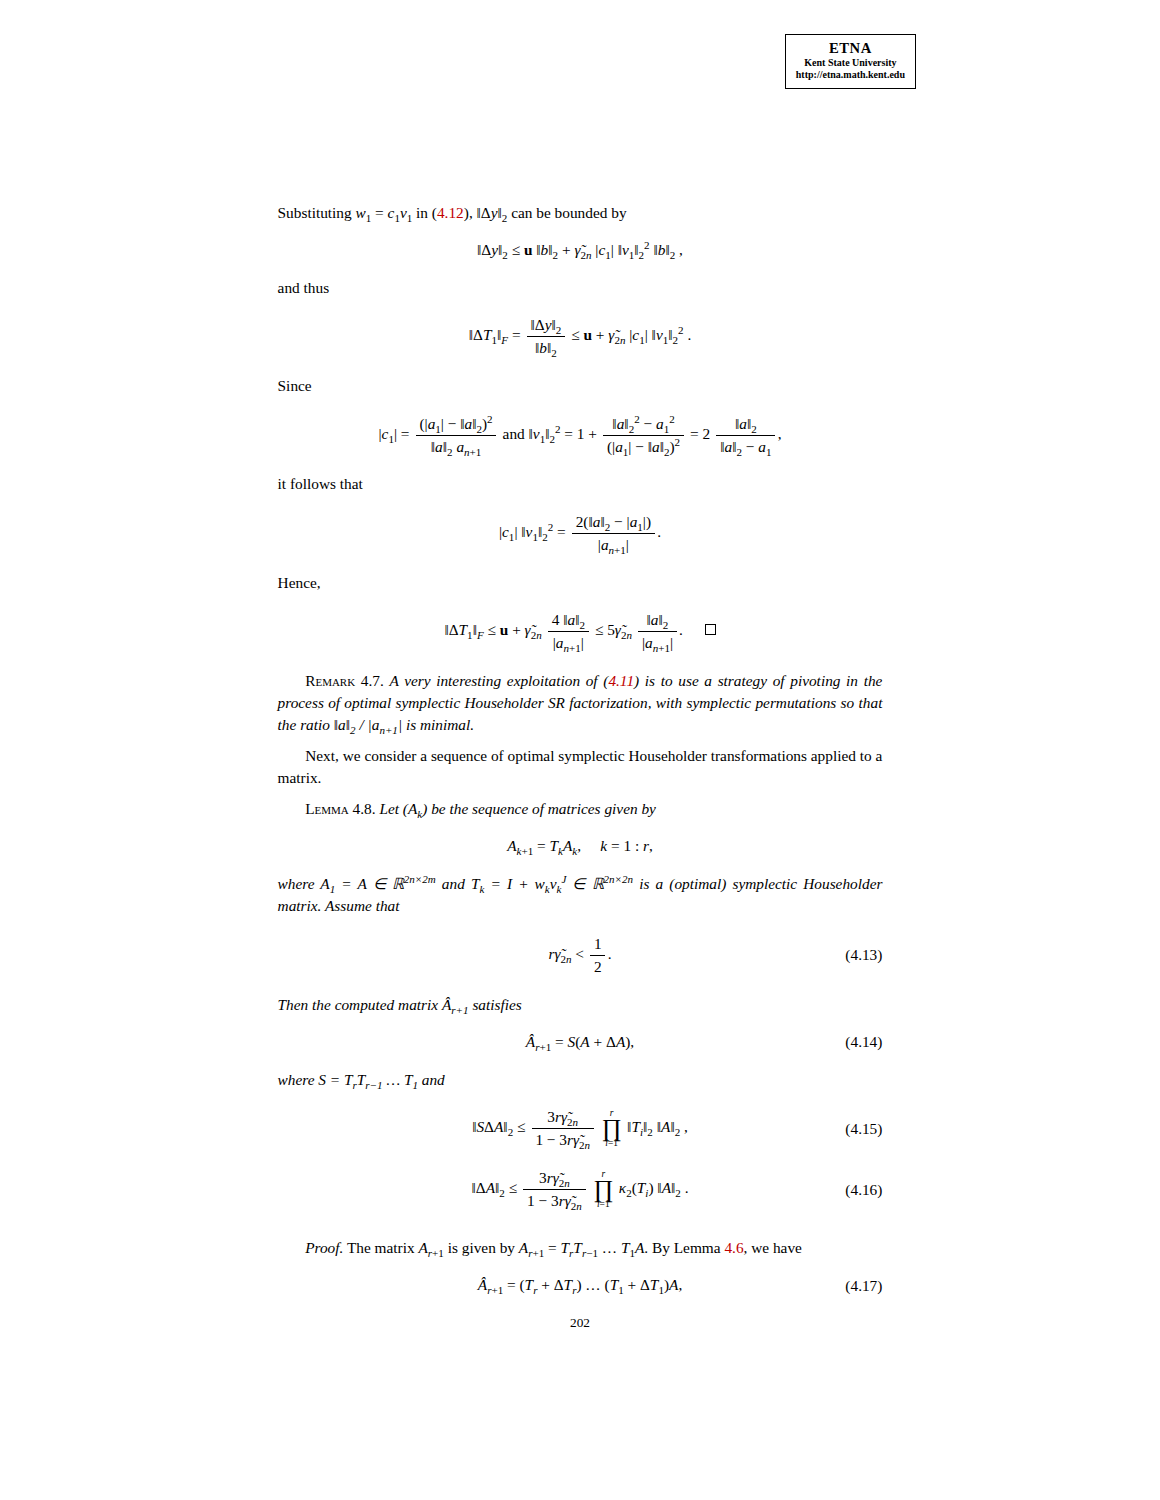ETNA
Kent State University
http://etna.math.kent.edu
Substituting w1 = c1v1 in (4.12), ‖Δy‖2 can be bounded by
‖Δy‖2 ≤ u ‖b‖2 + γ̃2n |c1| ‖v1‖22 ‖b‖2 ,
and thus
‖ΔT1‖F = ‖Δy‖2‖b‖2 ≤ u + γ̃2n |c1| ‖v1‖22 .
Since
|c1| = (|a1| − ‖a‖2)2‖a‖2 an+1 and ‖v1‖22 = 1 + ‖a‖22 − a12(|a1| − ‖a‖2)2 = 2 ‖a‖2‖a‖2 − a1,
it follows that
|c1| ‖v1‖22 = 2(‖a‖2 − |a1|)|an+1|.
Hence,
‖ΔT1‖F ≤ u + γ̃2n 4 ‖a‖2|an+1| ≤ 5γ̃2n ‖a‖2|an+1|.
Remark 4.7. A very interesting exploitation of (4.11) is to use a strategy of pivoting in the process of optimal symplectic Householder SR factorization, with symplectic permutations so that the ratio ‖a‖2 / |an+1| is minimal.
Next, we consider a sequence of optimal symplectic Householder transformations applied to a matrix.
Lemma 4.8. Let (Ak) be the sequence of matrices given by
Ak+1 = TkAk, k = 1 : r,
where A1 = A ∈ ℝ2n×2m and Tk = I + wkvkJ ∈ ℝ2n×2n is a (optimal) symplectic Householder matrix. Assume that
rγ̃2n < 12. (4.13)
Then the computed matrix Âr+1 satisfies
Âr+1 = S(A + ΔA), (4.14)
where S = TrTr−1 … T1 and
‖SΔA‖2 ≤ 3rγ̃2n 1 − 3rγ̃2n r∏i=1 ‖Ti‖2 ‖A‖2 , (4.15)
‖ΔA‖2 ≤ 3rγ̃2n 1 − 3rγ̃2n r∏i=1 κ2(Ti) ‖A‖2 . (4.16)
Proof. The matrix Ar+1 is given by Ar+1 = TrTr−1 … T1A. By Lemma 4.6, we have
Âr+1 = (Tr + ΔTr) … (T1 + ΔT1)A, (4.17)
202